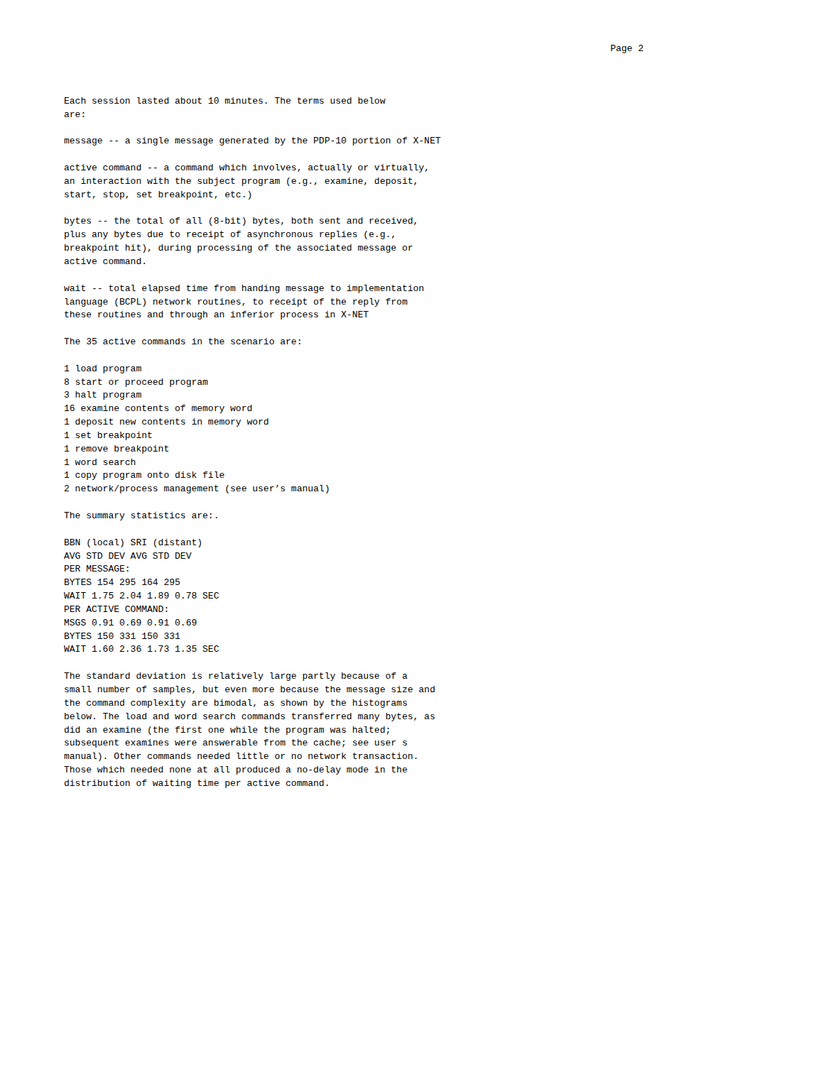Page 2
Each session lasted about 10 minutes. The terms used below are:
message -- a single message generated by the PDP-10 portion of X-NET
active command -- a command which involves, actually or virtually, an interaction with the subject program (e.g., examine, deposit, start, stop, set breakpoint, etc.)
bytes -- the total of all (8-bit) bytes, both sent and received, plus any bytes due to receipt of asynchronous replies (e.g., breakpoint hit), during processing of the associated message or active command.
wait -- total elapsed time from handing message to implementation language (BCPL) network routines, to receipt of the reply from these routines and through an inferior process in X-NET
The 35 active commands in the scenario are:
1 load program 8 start or proceed program 3 halt program 16 examine contents of memory word 1 deposit new contents in memory word 1 set breakpoint 1 remove breakpoint 1 word search 1 copy program onto disk file 2 network/process management (see user’s manual)
The summary statistics are:.
BBN (local) SRI (distant) AVG STD DEV AVG STD DEV PER MESSAGE: BYTES 154 295 164 295 WAIT 1.75 2.04 1.89 0.78 SEC PER ACTIVE COMMAND: MSGS 0.91 0.69 0.91 0.69 BYTES 150 331 150 331 WAIT 1.60 2.36 1.73 1.35 SEC
The standard deviation is relatively large partly because of a small number of samples, but even more because the message size and the command complexity are bimodal, as shown by the histograms below. The load and word search commands transferred many bytes, as did an examine (the first one while the program was halted; subsequent examines were answerable from the cache; see user s manual). Other commands needed little or no network transaction. Those which needed none at all produced a no-delay mode in the distribution of waiting time per active command.